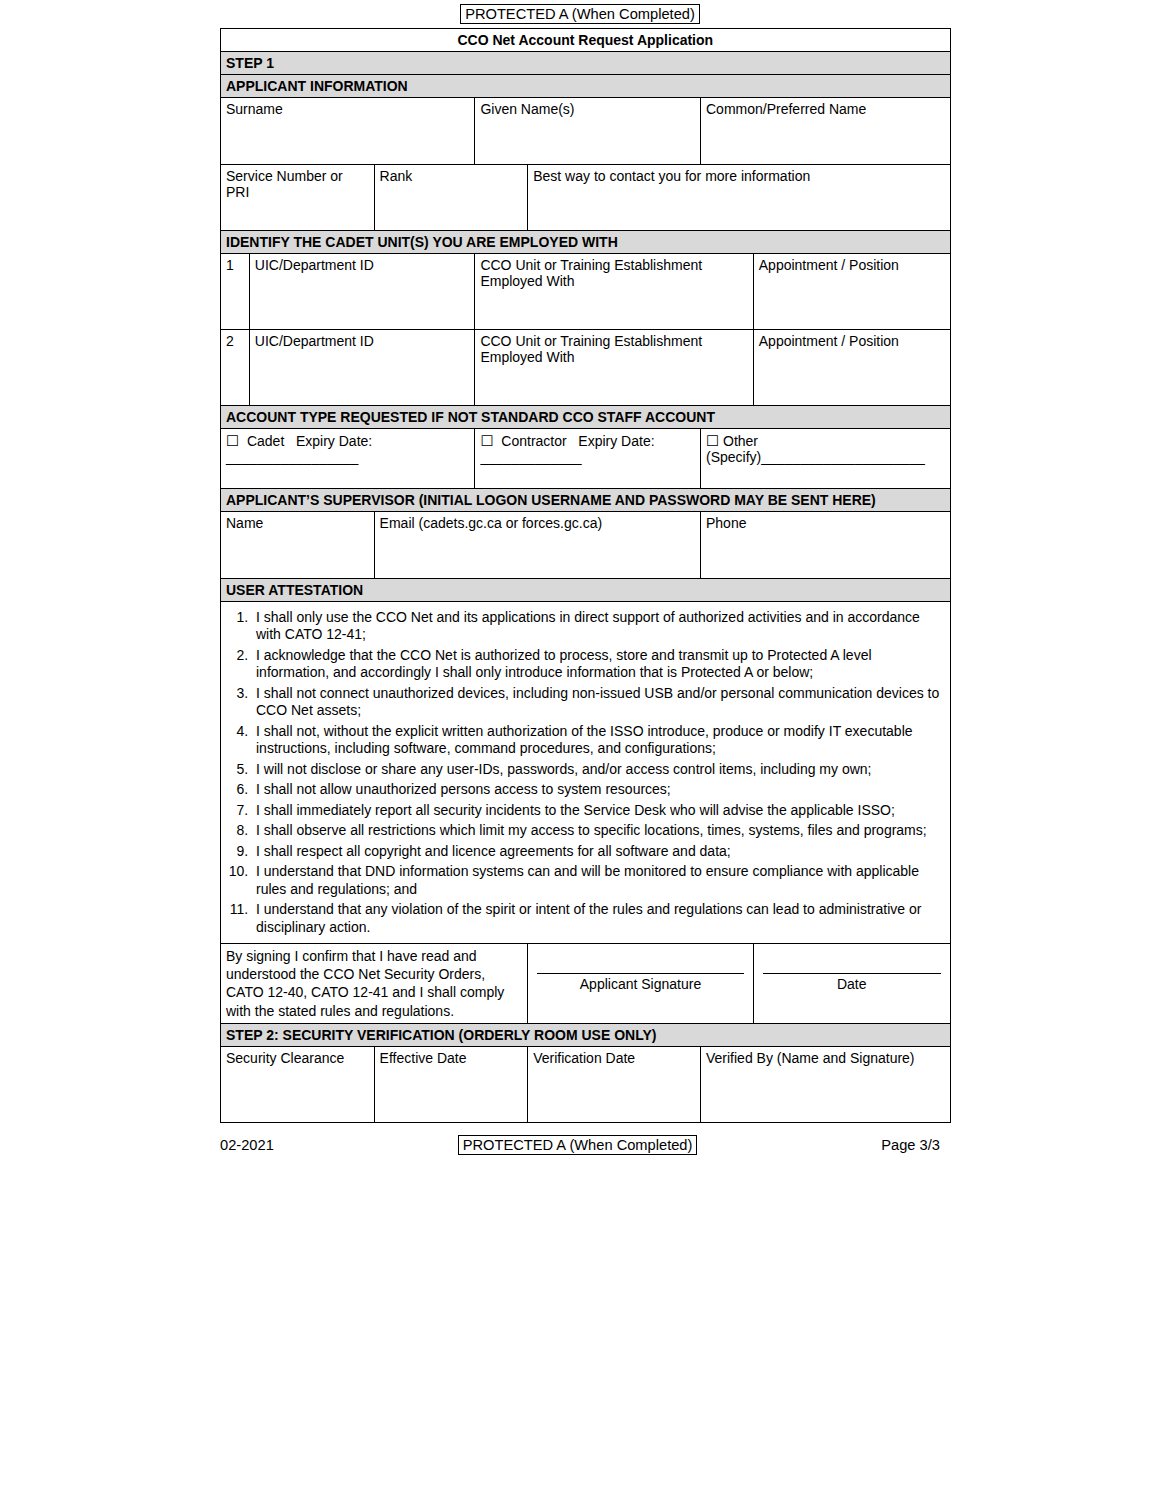PROTECTED A (When Completed)
| CCO Net Account Request Application |
| STEP 1 |
| APPLICANT INFORMATION |
| Surname | Given Name(s) | Common/Preferred Name |
| Service Number or PRI | Rank | Best way to contact you for more information |
| IDENTIFY THE CADET UNIT(S) YOU ARE EMPLOYED WITH |
| 1 | UIC/Department ID | CCO Unit or Training Establishment Employed With | Appointment / Position |
| 2 | UIC/Department ID | CCO Unit or Training Establishment Employed With | Appointment / Position |
| ACCOUNT TYPE REQUESTED IF NOT STANDARD CCO STAFF ACCOUNT |
| ☐ Cadet Expiry Date: _________________ | ☐ Contractor Expiry Date: _____________ | ☐ Other (Specify)_____________________ |
| APPLICANT’S SUPERVISOR (INITIAL LOGON USERNAME AND PASSWORD MAY BE SENT HERE) |
| Name | Email (cadets.gc.ca or forces.gc.ca) | Phone |
| USER ATTESTATION |
| I shall only use the CCO Net and its applications in direct support of authorized activities and in accordance with CATO 12-41; I acknowledge that the CCO Net is authorized to process, store and transmit up to Protected A level information, and accordingly I shall only introduce information that is Protected A or below; I shall not connect unauthorized devices, including non-issued USB and/or personal communication devices to CCO Net assets; I shall not, without the explicit written authorization of the ISSO introduce, produce or modify IT executable instructions, including software, command procedures, and configurations; I will not disclose or share any user-IDs, passwords, and/or access control items, including my own; I shall not allow unauthorized persons access to system resources; I shall immediately report all security incidents to the Service Desk who will advise the applicable ISSO; I shall observe all restrictions which limit my access to specific locations, times, systems, files and programs; I shall respect all copyright and licence agreements for all software and data; I understand that DND information systems can and will be monitored to ensure compliance with applicable rules and regulations; and I understand that any violation of the spirit or intent of the rules and regulations can lead to administrative or disciplinary action. |
| By signing I confirm that I have read and understood the CCO Net Security Orders, CATO 12-40, CATO 12-41 and I shall comply with the stated rules and regulations. | Applicant Signature | Date |
| STEP 2: SECURITY VERIFICATION (ORDERLY ROOM USE ONLY) |
| Security Clearance | Effective Date | Verification Date | Verified By (Name and Signature) |
02-2021
PROTECTED A (When Completed)
Page 3/3